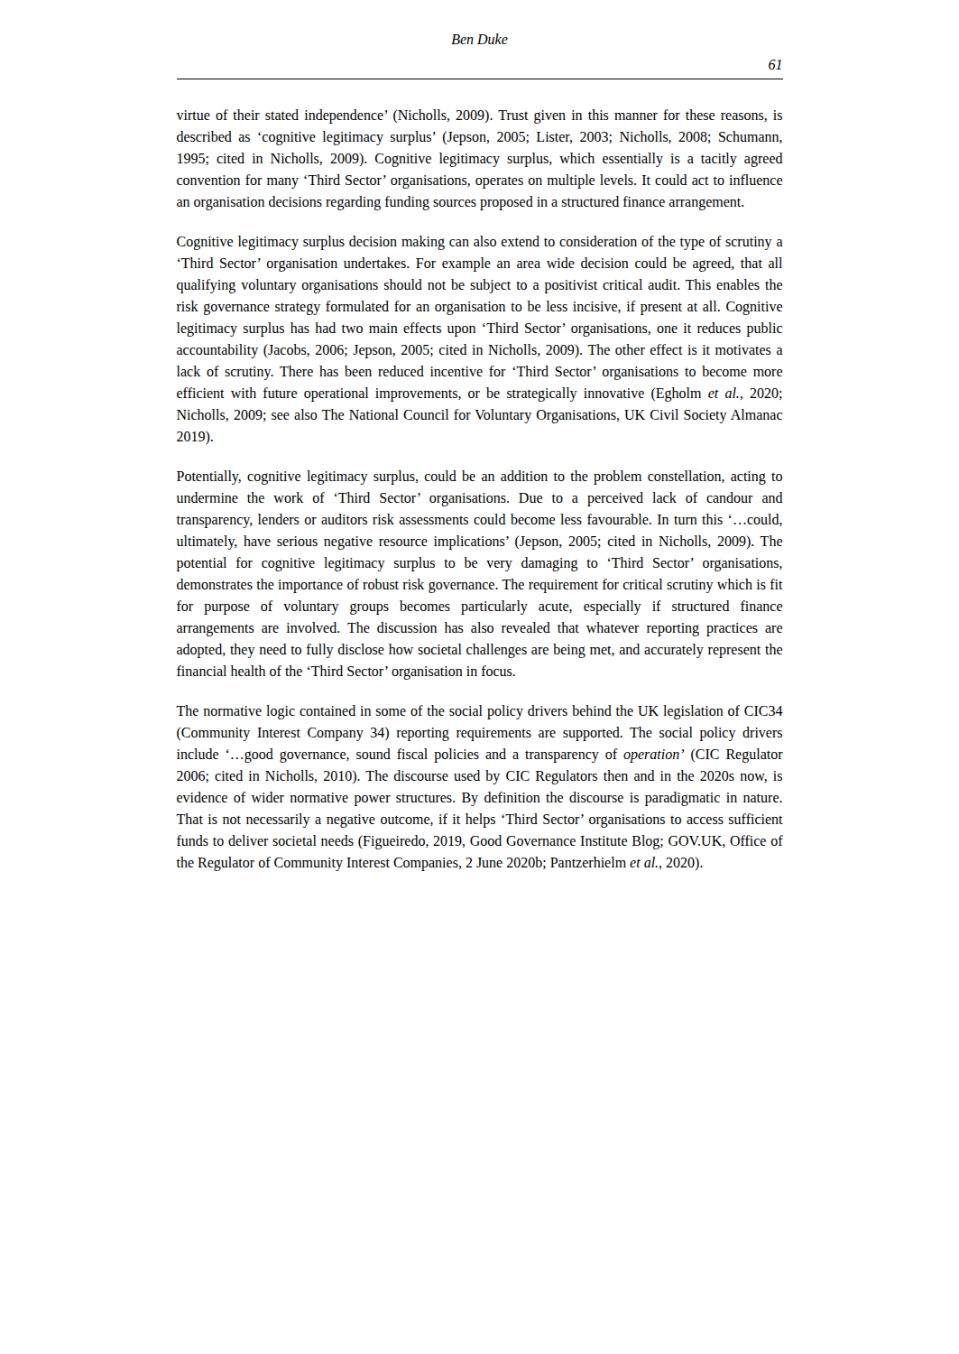Ben Duke
61
virtue of their stated independence’ (Nicholls, 2009). Trust given in this manner for these reasons, is described as ‘cognitive legitimacy surplus’ (Jepson, 2005; Lister, 2003; Nicholls, 2008; Schumann, 1995; cited in Nicholls, 2009). Cognitive legitimacy surplus, which essentially is a tacitly agreed convention for many ‘Third Sector’ organisations, operates on multiple levels. It could act to influence an organisation decisions regarding funding sources proposed in a structured finance arrangement.
Cognitive legitimacy surplus decision making can also extend to consideration of the type of scrutiny a ‘Third Sector’ organisation undertakes. For example an area wide decision could be agreed, that all qualifying voluntary organisations should not be subject to a positivist critical audit. This enables the risk governance strategy formulated for an organisation to be less incisive, if present at all. Cognitive legitimacy surplus has had two main effects upon ‘Third Sector’ organisations, one it reduces public accountability (Jacobs, 2006; Jepson, 2005; cited in Nicholls, 2009). The other effect is it motivates a lack of scrutiny. There has been reduced incentive for ‘Third Sector’ organisations to become more efficient with future operational improvements, or be strategically innovative (Egholm et al., 2020; Nicholls, 2009; see also The National Council for Voluntary Organisations, UK Civil Society Almanac 2019).
Potentially, cognitive legitimacy surplus, could be an addition to the problem constellation, acting to undermine the work of ‘Third Sector’ organisations. Due to a perceived lack of candour and transparency, lenders or auditors risk assessments could become less favourable. In turn this ‘…could, ultimately, have serious negative resource implications’ (Jepson, 2005; cited in Nicholls, 2009). The potential for cognitive legitimacy surplus to be very damaging to ‘Third Sector’ organisations, demonstrates the importance of robust risk governance. The requirement for critical scrutiny which is fit for purpose of voluntary groups becomes particularly acute, especially if structured finance arrangements are involved. The discussion has also revealed that whatever reporting practices are adopted, they need to fully disclose how societal challenges are being met, and accurately represent the financial health of the ‘Third Sector’ organisation in focus.
The normative logic contained in some of the social policy drivers behind the UK legislation of CIC34 (Community Interest Company 34) reporting requirements are supported. The social policy drivers include ‘…good governance, sound fiscal policies and a transparency of operation’ (CIC Regulator 2006; cited in Nicholls, 2010). The discourse used by CIC Regulators then and in the 2020s now, is evidence of wider normative power structures. By definition the discourse is paradigmatic in nature. That is not necessarily a negative outcome, if it helps ‘Third Sector’ organisations to access sufficient funds to deliver societal needs (Figueiredo, 2019, Good Governance Institute Blog; GOV.UK, Office of the Regulator of Community Interest Companies, 2 June 2020b; Pantzerhielm et al., 2020).